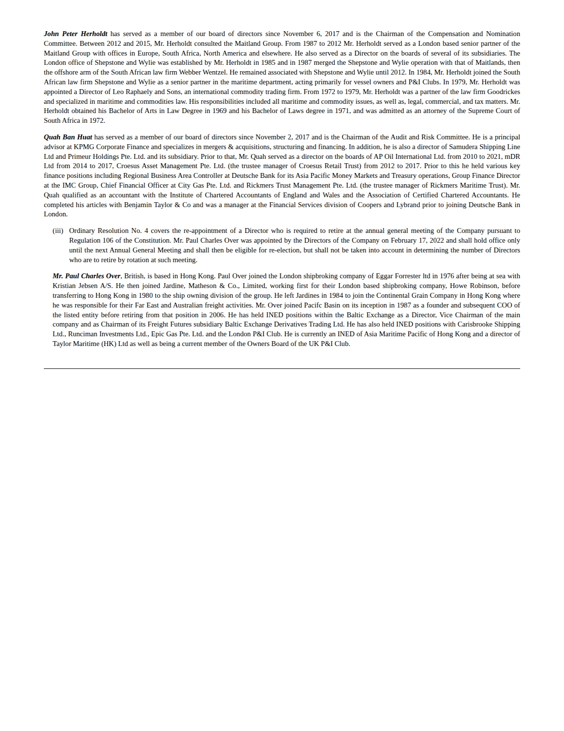John Peter Herholdt has served as a member of our board of directors since November 6, 2017 and is the Chairman of the Compensation and Nomination Committee. Between 2012 and 2015, Mr. Herholdt consulted the Maitland Group. From 1987 to 2012 Mr. Herholdt served as a London based senior partner of the Maitland Group with offices in Europe, South Africa, North America and elsewhere. He also served as a Director on the boards of several of its subsidiaries. The London office of Shepstone and Wylie was established by Mr. Herholdt in 1985 and in 1987 merged the Shepstone and Wylie operation with that of Maitlands, then the offshore arm of the South African law firm Webber Wentzel. He remained associated with Shepstone and Wylie until 2012. In 1984, Mr. Herholdt joined the South African law firm Shepstone and Wylie as a senior partner in the maritime department, acting primarily for vessel owners and P&I Clubs. In 1979, Mr. Herholdt was appointed a Director of Leo Raphaely and Sons, an international commodity trading firm. From 1972 to 1979, Mr. Herholdt was a partner of the law firm Goodrickes and specialized in maritime and commodities law. His responsibilities included all maritime and commodity issues, as well as, legal, commercial, and tax matters. Mr. Herholdt obtained his Bachelor of Arts in Law Degree in 1969 and his Bachelor of Laws degree in 1971, and was admitted as an attorney of the Supreme Court of South Africa in 1972.
Quah Ban Huat has served as a member of our board of directors since November 2, 2017 and is the Chairman of the Audit and Risk Committee. He is a principal advisor at KPMG Corporate Finance and specializes in mergers & acquisitions, structuring and financing. In addition, he is also a director of Samudera Shipping Line Ltd and Primeur Holdings Pte. Ltd. and its subsidiary. Prior to that, Mr. Quah served as a director on the boards of AP Oil International Ltd. from 2010 to 2021, mDR Ltd from 2014 to 2017, Croesus Asset Management Pte. Ltd. (the trustee manager of Croesus Retail Trust) from 2012 to 2017. Prior to this he held various key finance positions including Regional Business Area Controller at Deutsche Bank for its Asia Pacific Money Markets and Treasury operations, Group Finance Director at the IMC Group, Chief Financial Officer at City Gas Pte. Ltd. and Rickmers Trust Management Pte. Ltd. (the trustee manager of Rickmers Maritime Trust). Mr. Quah qualified as an accountant with the Institute of Chartered Accountants of England and Wales and the Association of Certified Chartered Accountants. He completed his articles with Benjamin Taylor & Co and was a manager at the Financial Services division of Coopers and Lybrand prior to joining Deutsche Bank in London.
(iii)
Ordinary Resolution No. 4 covers the re-appointment of a Director who is required to retire at the annual general meeting of the Company pursuant to Regulation 106 of the Constitution. Mr. Paul Charles Over was appointed by the Directors of the Company on February 17, 2022 and shall hold office only until the next Annual General Meeting and shall then be eligible for re-election, but shall not be taken into account in determining the number of Directors who are to retire by rotation at such meeting.
Mr. Paul Charles Over, British, is based in Hong Kong. Paul Over joined the London shipbroking company of Eggar Forrester ltd in 1976 after being at sea with Kristian Jebsen A/S. He then joined Jardine, Matheson & Co., Limited, working first for their London based shipbroking company, Howe Robinson, before transferring to Hong Kong in 1980 to the ship owning division of the group. He left Jardines in 1984 to join the Continental Grain Company in Hong Kong where he was responsible for their Far East and Australian freight activities. Mr. Over joined Pacifc Basin on its inception in 1987 as a founder and subsequent COO of the listed entity before retiring from that position in 2006. He has held INED positions within the Baltic Exchange as a Director, Vice Chairman of the main company and as Chairman of its Freight Futures subsidiary Baltic Exchange Derivatives Trading Ltd. He has also held INED positions with Carisbrooke Shipping Ltd., Runciman Investments Ltd., Epic Gas Pte. Ltd. and the London P&I Club. He is currently an INED of Asia Maritime Pacific of Hong Kong and a director of Taylor Maritime (HK) Ltd as well as being a current member of the Owners Board of the UK P&I Club.